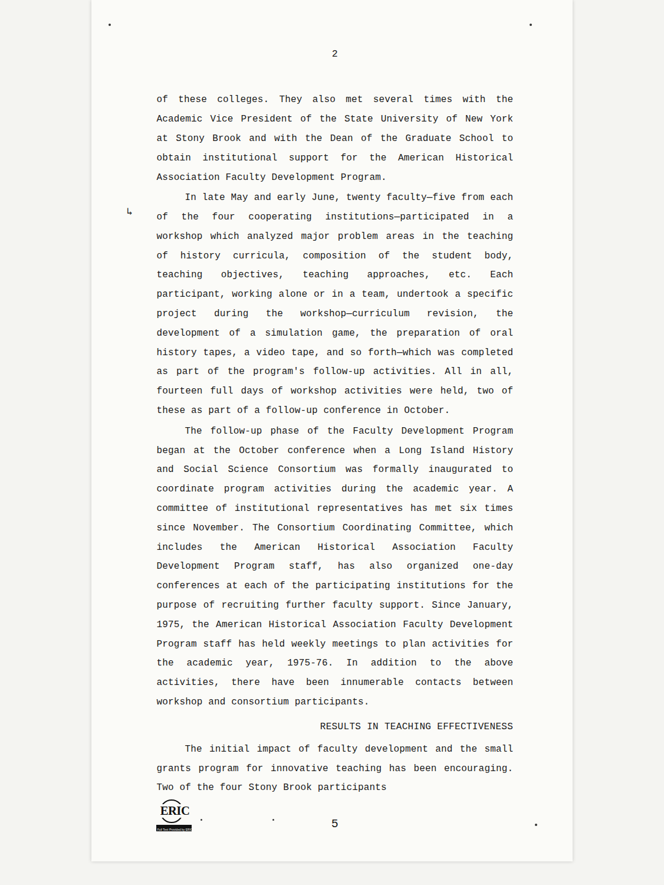2
↳
of these colleges. They also met several times with the Academic Vice President of the State University of New York at Stony Brook and with the Dean of the Graduate School to obtain institutional support for the American Historical Association Faculty Development Program.
In late May and early June, twenty faculty—five from each of the four cooperating institutions—participated in a workshop which analyzed major problem areas in the teaching of history curricula, composition of the student body, teaching objectives, teaching approaches, etc. Each participant, working alone or in a team, undertook a specific project during the workshop—curriculum revision, the development of a simulation game, the preparation of oral history tapes, a video tape, and so forth—which was completed as part of the program's follow-up activities. All in all, fourteen full days of workshop activities were held, two of these as part of a follow-up conference in October.
The follow-up phase of the Faculty Development Program began at the October conference when a Long Island History and Social Science Consortium was formally inaugurated to coordinate program activities during the academic year. A committee of institutional representatives has met six times since November. The Consortium Coordinating Committee, which includes the American Historical Association Faculty Development Program staff, has also organized one-day conferences at each of the participating institutions for the purpose of recruiting further faculty support. Since January, 1975, the American Historical Association Faculty Development Program staff has held weekly meetings to plan activities for the academic year, 1975-76. In addition to the above activities, there have been innumerable contacts between workshop and consortium participants.
RESULTS IN TEACHING EFFECTIVENESS
The initial impact of faculty development and the small grants program for innovative teaching has been encouraging. Two of the four Stony Brook participants
ERIC Full Text Provided by ERIC
5